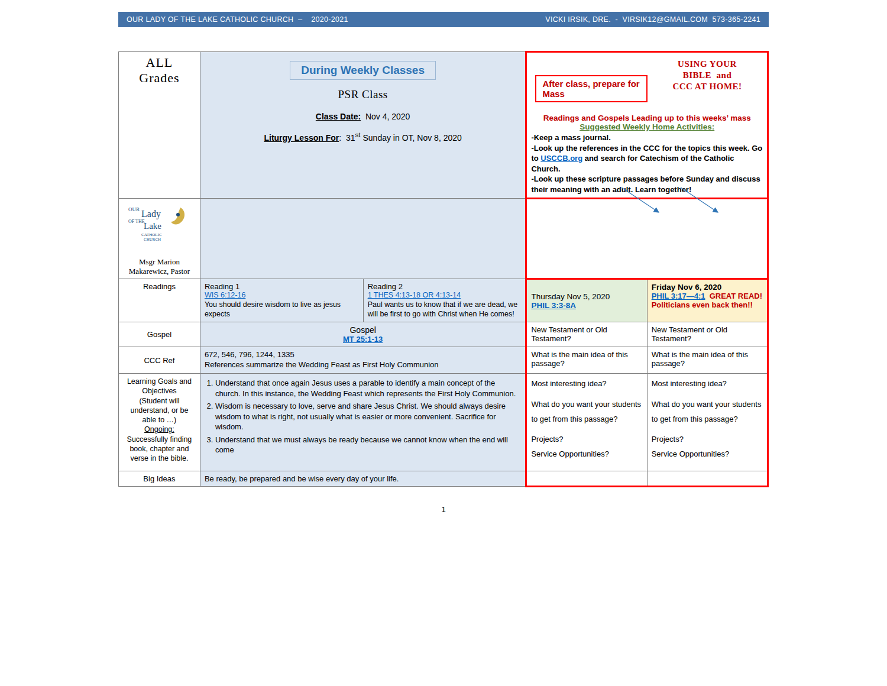OUR LADY OF THE LAKE CATHOLIC CHURCH – 2020-2021
VICKI IRSIK, DRE. - VIRSIK12@GMAIL.COM 573-365-2241
| ALL Grades | During Weekly Classes PSR Class Class Date: Nov 4, 2020 Liturgy Lesson For : 31 st Sunday in OT, Nov 8, 2020 | / After class, prepare for Mass / USING YOUR BIBLE and CCC AT HOME! / Readings and Gospels Leading up to this weeks’ mass Suggested Weekly Home Activities: -Keep a mass journal. -Look up the references in the CCC for the topics this week. Go to USCCB.org and search for Catechism of the Catholic Church. -Look up these scripture passages before Sunday and discuss their meaning with an adult. Learn together! |
| OUR Lady OF THE Lake CATHOLIC CHURCH Msgr Marion Makarewicz, Pastor | | |
| Readings | Reading 1 WIS 6:12-16 You should desire wisdom to live as jesus expects | Reading 2 1 THES 4:13-18 OR 4:13-14 Paul wants us to know that if we are dead, we will be first to go with Christ when He comes! | Thursday Nov 5, 2020 PHIL 3:3-8A | Friday Nov 6, 2020 PHIL 3:17—4:1 GREAT READ! Politicians even back then!! |
| Gospel | Gospel MT 25:1-13 | New Testament or Old Testament? | New Testament or Old Testament? |
| CCC Ref | 672, 546, 796, 1244, 1335 References summarize the Wedding Feast as First Holy Communion | What is the main idea of this passage? | What is the main idea of this passage? |
| Learning Goals and Objectives (Student will understand, or be able to …) Ongoing: Successfully finding book, chapter and verse in the bible. | Understand that once again Jesus uses a parable to identify a main concept of the church. In this instance, the Wedding Feast which represents the First Holy Communion. Wisdom is necessary to love, serve and share Jesus Christ. We should always desire wisdom to what is right, not usually what is easier or more convenient. Sacrifice for wisdom. Understand that we must always be ready because we cannot know when the end will come | Most interesting idea? What do you want your students to get from this passage? Projects? Service Opportunities? | Most interesting idea? What do you want your students to get from this passage? Projects? Service Opportunities? |
| Big Ideas | Be ready, be prepared and be wise every day of your life. | | |
1